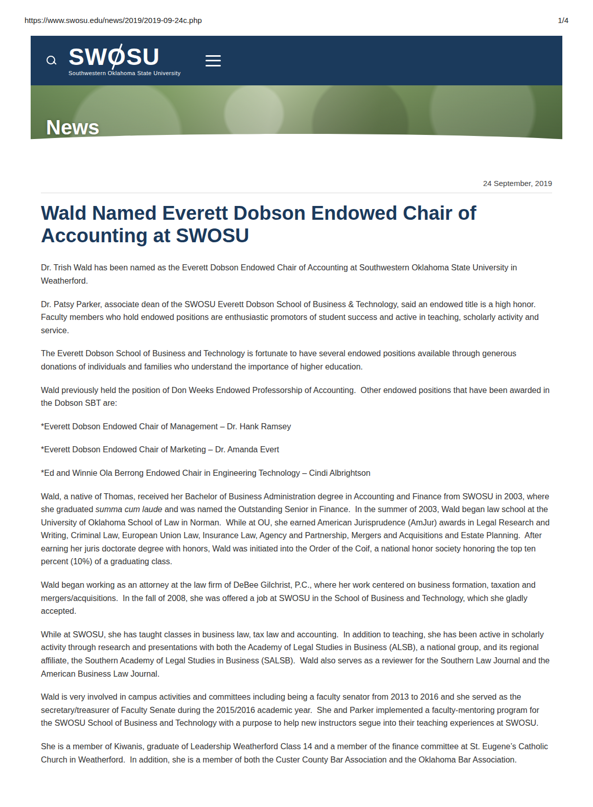https://www.swosu.edu/news/2019/2019-09-24c.php
1/4
SWOSU Southwestern Oklahoma State University
News
24 September, 2019
Wald Named Everett Dobson Endowed Chair of Accounting at SWOSU
Dr. Trish Wald has been named as the Everett Dobson Endowed Chair of Accounting at Southwestern Oklahoma State University in Weatherford.
Dr. Patsy Parker, associate dean of the SWOSU Everett Dobson School of Business & Technology, said an endowed title is a high honor. Faculty members who hold endowed positions are enthusiastic promotors of student success and active in teaching, scholarly activity and service.
The Everett Dobson School of Business and Technology is fortunate to have several endowed positions available through generous donations of individuals and families who understand the importance of higher education.
Wald previously held the position of Don Weeks Endowed Professorship of Accounting. Other endowed positions that have been awarded in the Dobson SBT are:
*Everett Dobson Endowed Chair of Management – Dr. Hank Ramsey
*Everett Dobson Endowed Chair of Marketing – Dr. Amanda Evert
*Ed and Winnie Ola Berrong Endowed Chair in Engineering Technology – Cindi Albrightson
Wald, a native of Thomas, received her Bachelor of Business Administration degree in Accounting and Finance from SWOSU in 2003, where she graduated summa cum laude and was named the Outstanding Senior in Finance. In the summer of 2003, Wald began law school at the University of Oklahoma School of Law in Norman. While at OU, she earned American Jurisprudence (AmJur) awards in Legal Research and Writing, Criminal Law, European Union Law, Insurance Law, Agency and Partnership, Mergers and Acquisitions and Estate Planning. After earning her juris doctorate degree with honors, Wald was initiated into the Order of the Coif, a national honor society honoring the top ten percent (10%) of a graduating class.
Wald began working as an attorney at the law firm of DeBee Gilchrist, P.C., where her work centered on business formation, taxation and mergers/acquisitions. In the fall of 2008, she was offered a job at SWOSU in the School of Business and Technology, which she gladly accepted.
While at SWOSU, she has taught classes in business law, tax law and accounting. In addition to teaching, she has been active in scholarly activity through research and presentations with both the Academy of Legal Studies in Business (ALSB), a national group, and its regional affiliate, the Southern Academy of Legal Studies in Business (SALSB). Wald also serves as a reviewer for the Southern Law Journal and the American Business Law Journal.
Wald is very involved in campus activities and committees including being a faculty senator from 2013 to 2016 and she served as the secretary/treasurer of Faculty Senate during the 2015/2016 academic year. She and Parker implemented a faculty-mentoring program for the SWOSU School of Business and Technology with a purpose to help new instructors segue into their teaching experiences at SWOSU.
She is a member of Kiwanis, graduate of Leadership Weatherford Class 14 and a member of the finance committee at St. Eugene’s Catholic Church in Weatherford. In addition, she is a member of both the Custer County Bar Association and the Oklahoma Bar Association.